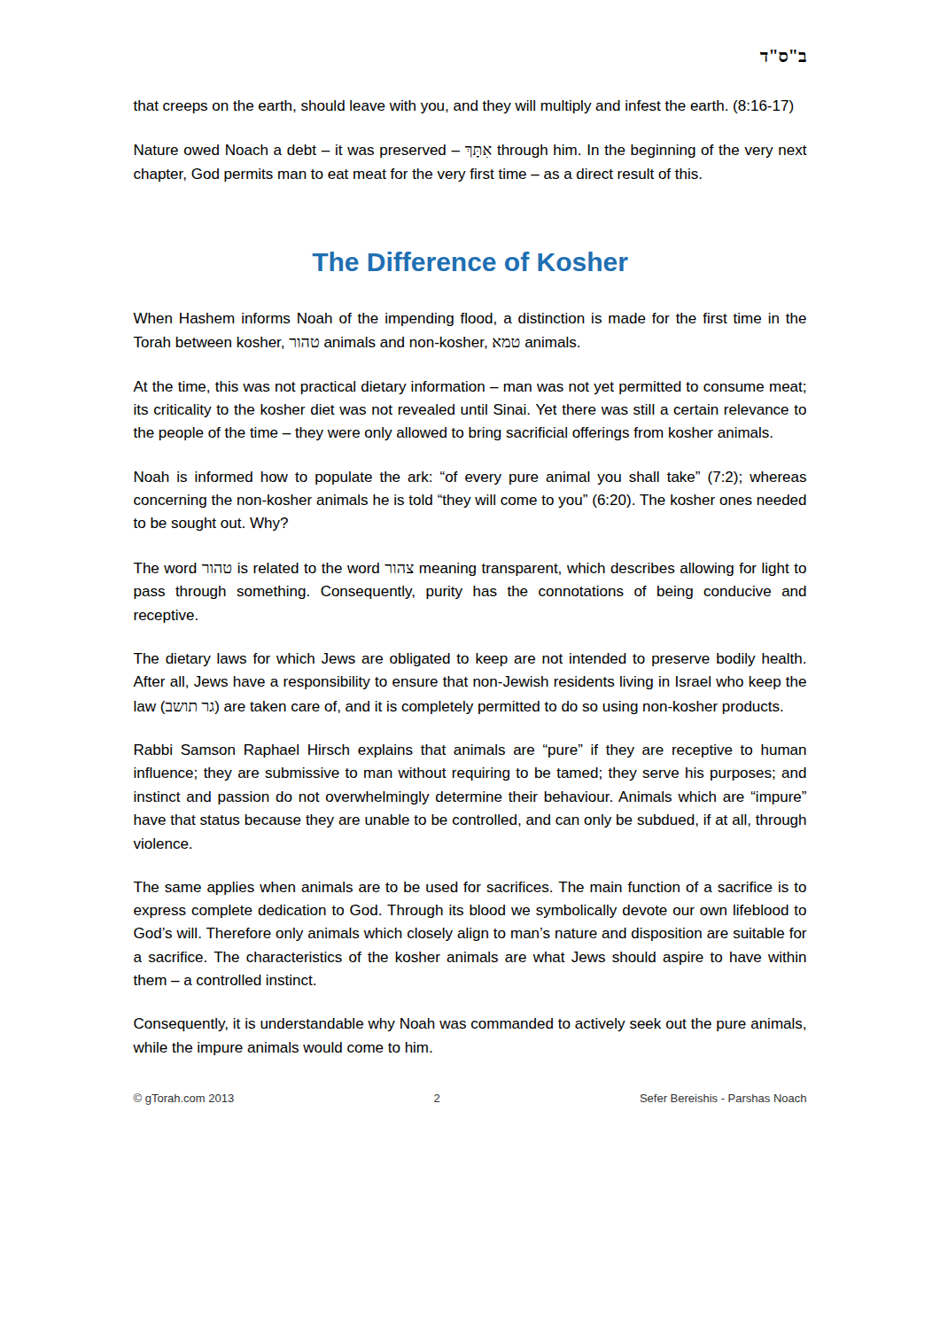ב"ס"ד
that creeps on the earth, should leave with you, and they will multiply and infest the earth. (8:16-17)
Nature owed Noach a debt – it was preserved – אִתָּךְ through him. In the beginning of the very next chapter, God permits man to eat meat for the very first time – as a direct result of this.
The Difference of Kosher
When Hashem informs Noah of the impending flood, a distinction is made for the first time in the Torah between kosher, טהור animals and non-kosher, טמא animals.
At the time, this was not practical dietary information – man was not yet permitted to consume meat; its criticality to the kosher diet was not revealed until Sinai. Yet there was still a certain relevance to the people of the time – they were only allowed to bring sacrificial offerings from kosher animals.
Noah is informed how to populate the ark: “of every pure animal you shall take” (7:2); whereas concerning the non-kosher animals he is told “they will come to you” (6:20). The kosher ones needed to be sought out. Why?
The word טהור is related to the word צהור meaning transparent, which describes allowing for light to pass through something. Consequently, purity has the connotations of being conducive and receptive.
The dietary laws for which Jews are obligated to keep are not intended to preserve bodily health. After all, Jews have a responsibility to ensure that non-Jewish residents living in Israel who keep the law (גר תושב) are taken care of, and it is completely permitted to do so using non-kosher products.
Rabbi Samson Raphael Hirsch explains that animals are “pure” if they are receptive to human influence; they are submissive to man without requiring to be tamed; they serve his purposes; and instinct and passion do not overwhelmingly determine their behaviour. Animals which are “impure” have that status because they are unable to be controlled, and can only be subdued, if at all, through violence.
The same applies when animals are to be used for sacrifices. The main function of a sacrifice is to express complete dedication to God. Through its blood we symbolically devote our own lifeblood to God’s will. Therefore only animals which closely align to man’s nature and disposition are suitable for a sacrifice. The characteristics of the kosher animals are what Jews should aspire to have within them – a controlled instinct.
Consequently, it is understandable why Noah was commanded to actively seek out the pure animals, while the impure animals would come to him.
© gTorah.com 2013
2
Sefer Bereishis - Parshas Noach